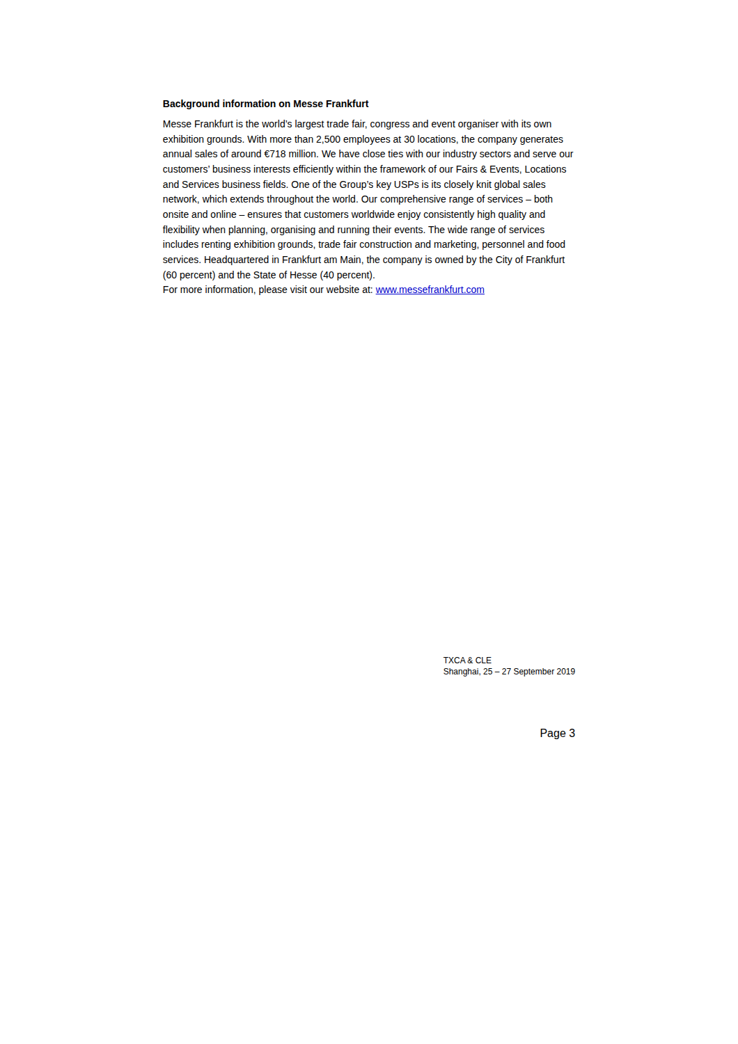Background information on Messe Frankfurt
Messe Frankfurt is the world’s largest trade fair, congress and event organiser with its own exhibition grounds. With more than 2,500 employees at 30 locations, the company generates annual sales of around €718 million. We have close ties with our industry sectors and serve our customers’ business interests efficiently within the framework of our Fairs & Events, Locations and Services business fields. One of the Group’s key USPs is its closely knit global sales network, which extends throughout the world. Our comprehensive range of services – both onsite and online – ensures that customers worldwide enjoy consistently high quality and flexibility when planning, organising and running their events. The wide range of services includes renting exhibition grounds, trade fair construction and marketing, personnel and food services. Headquartered in Frankfurt am Main, the company is owned by the City of Frankfurt (60 percent) and the State of Hesse (40 percent).
For more information, please visit our website at: www.messefrankfurt.com
TXCA & CLE
Shanghai, 25 – 27 September 2019
Page 3